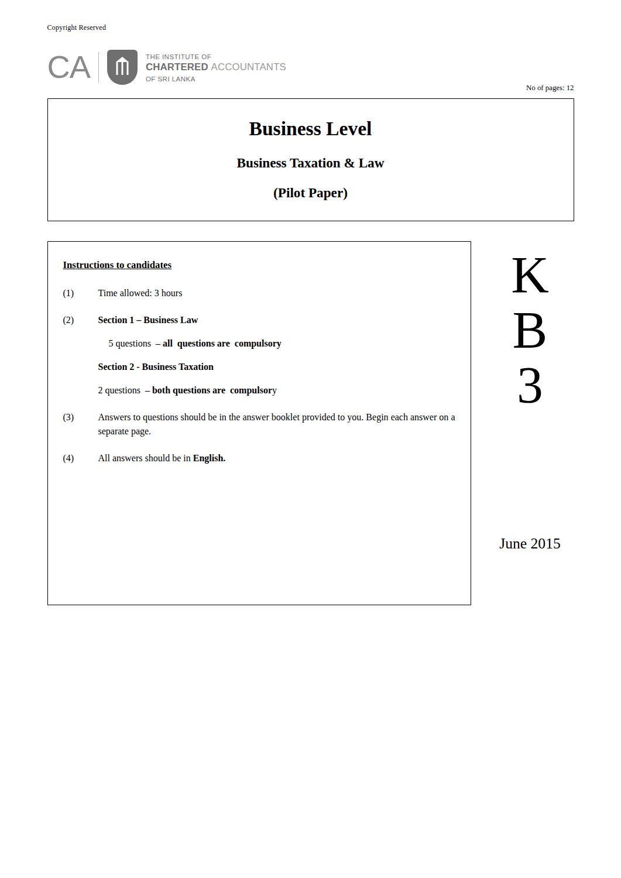Copyright Reserved
CA THE INSTITUTE OF
CHARTERED ACCOUNTANTS
OF SRI LANKA
No of pages: 12
Business Level
Business Taxation & Law
(Pilot Paper)
Instructions to candidates
(1) Time allowed: 3 hours
(2) Section 1 – Business Law
5 questions – all questions are compulsory
Section 2 - Business Taxation
2 questions – both questions are compulsory
(3) Answers to questions should be in the answer booklet provided to you. Begin each answer on a separate page.
(4) All answers should be in English.
K
B
3
June 2015